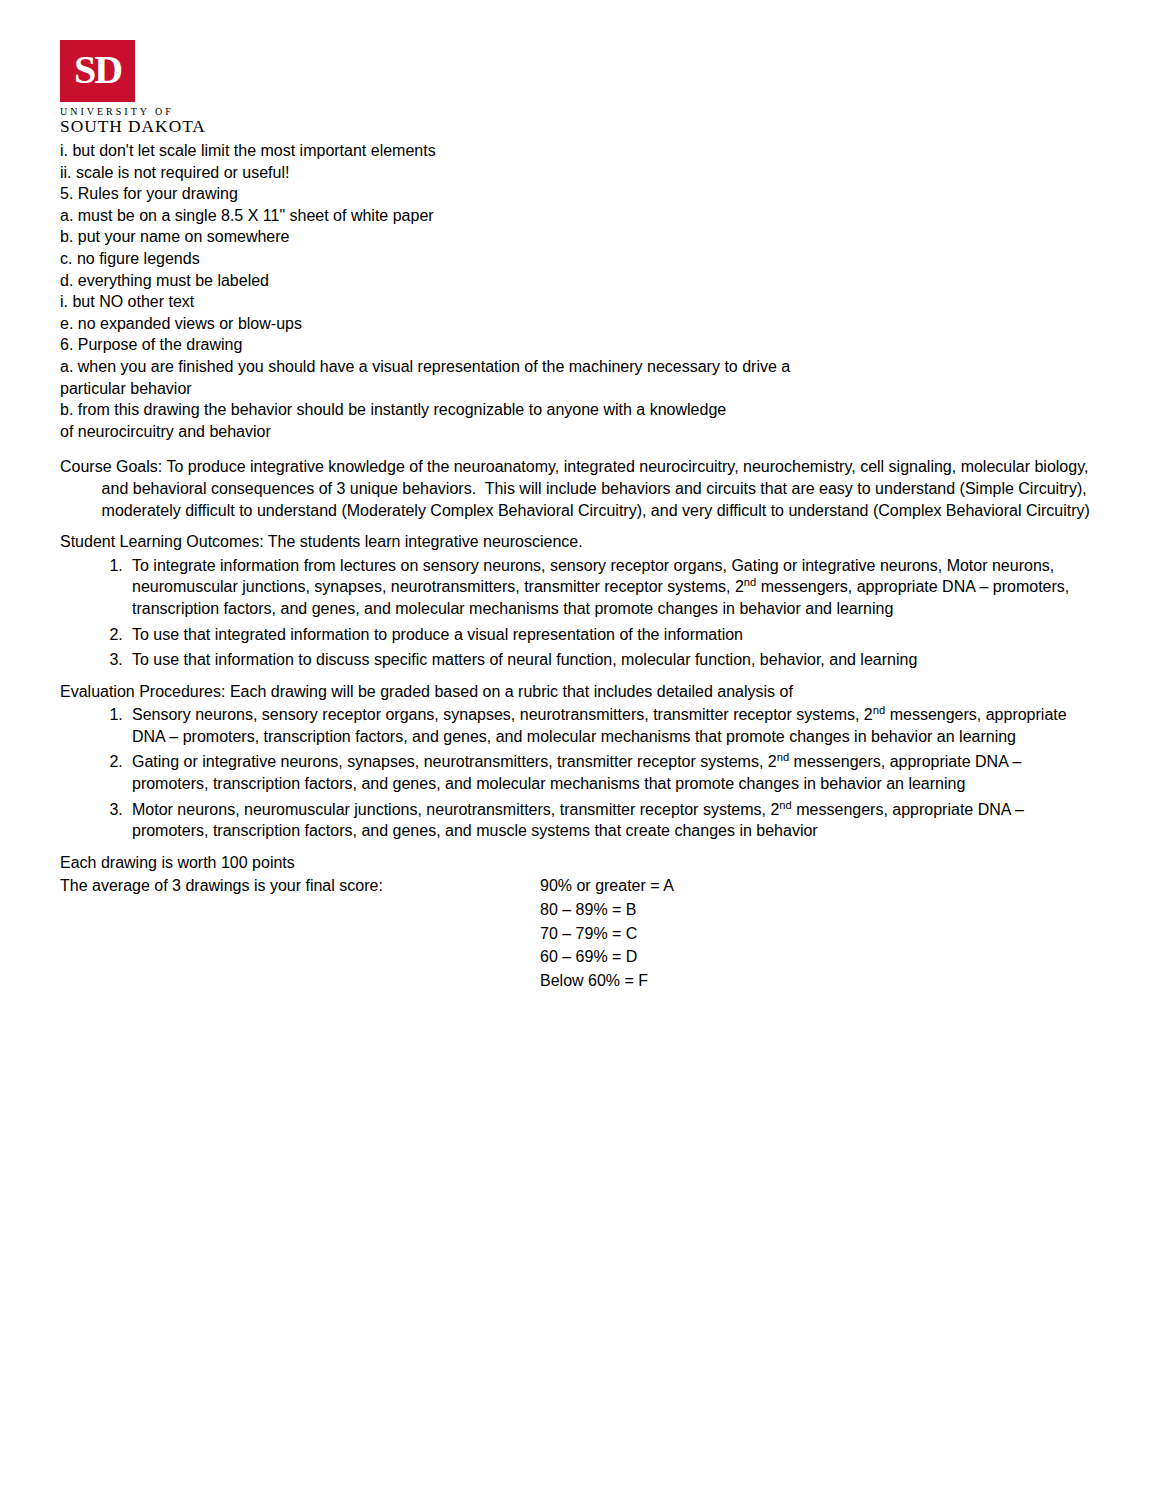SD
UNIVERSITY OF
SOUTH DAKOTA
i. but don't let scale limit the most important elements
ii. scale is not required or useful!
5. Rules for your drawing
a. must be on a single 8.5 X 11" sheet of white paper
b. put your name on somewhere
c. no figure legends
d. everything must be labeled
i. but NO other text
e. no expanded views or blow-ups
6. Purpose of the drawing
a. when you are finished you should have a visual representation of the machinery necessary to drive a
particular behavior
b. from this drawing the behavior should be instantly recognizable to anyone with a knowledge
of neurocircuitry and behavior
Course Goals: To produce integrative knowledge of the neuroanatomy, integrated neurocircuitry, neurochemistry, cell signaling, molecular biology, and behavioral consequences of 3 unique behaviors. This will include behaviors and circuits that are easy to understand (Simple Circuitry), moderately difficult to understand (Moderately Complex Behavioral Circuitry), and very difficult to understand (Complex Behavioral Circuitry)
Student Learning Outcomes: The students learn integrative neuroscience.
To integrate information from lectures on sensory neurons, sensory receptor organs, Gating or integrative neurons, Motor neurons, neuromuscular junctions, synapses, neurotransmitters, transmitter receptor systems, 2nd messengers, appropriate DNA – promoters, transcription factors, and genes, and molecular mechanisms that promote changes in behavior and learning
To use that integrated information to produce a visual representation of the information
To use that information to discuss specific matters of neural function, molecular function, behavior, and learning
Evaluation Procedures: Each drawing will be graded based on a rubric that includes detailed analysis of
Sensory neurons, sensory receptor organs, synapses, neurotransmitters, transmitter receptor systems, 2nd messengers, appropriate DNA – promoters, transcription factors, and genes, and molecular mechanisms that promote changes in behavior an learning
Gating or integrative neurons, synapses, neurotransmitters, transmitter receptor systems, 2nd messengers, appropriate DNA – promoters, transcription factors, and genes, and molecular mechanisms that promote changes in behavior an learning
Motor neurons, neuromuscular junctions, neurotransmitters, transmitter receptor systems, 2nd messengers, appropriate DNA – promoters, transcription factors, and genes, and muscle systems that create changes in behavior
Each drawing is worth 100 points
The average of 3 drawings is your final score:
90% or greater = A
80 – 89% = B
70 – 79% = C
60 – 69% = D
Below 60% = F